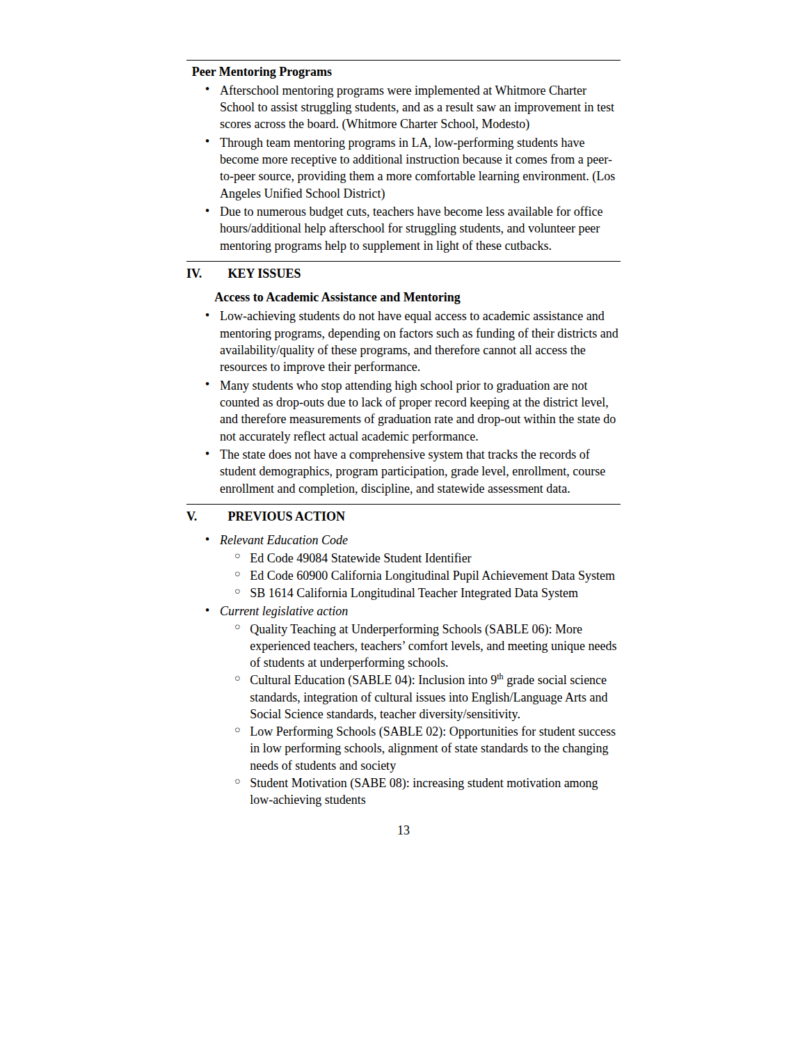Peer Mentoring Programs
Afterschool mentoring programs were implemented at Whitmore Charter School to assist struggling students, and as a result saw an improvement in test scores across the board. (Whitmore Charter School, Modesto)
Through team mentoring programs in LA, low-performing students have become more receptive to additional instruction because it comes from a peer-to-peer source, providing them a more comfortable learning environment. (Los Angeles Unified School District)
Due to numerous budget cuts, teachers have become less available for office hours/additional help afterschool for struggling students, and volunteer peer mentoring programs help to supplement in light of these cutbacks.
IV. Key Issues
Access to Academic Assistance and Mentoring
Low-achieving students do not have equal access to academic assistance and mentoring programs, depending on factors such as funding of their districts and availability/quality of these programs, and therefore cannot all access the resources to improve their performance.
Many students who stop attending high school prior to graduation are not counted as drop-outs due to lack of proper record keeping at the district level, and therefore measurements of graduation rate and drop-out within the state do not accurately reflect actual academic performance.
The state does not have a comprehensive system that tracks the records of student demographics, program participation, grade level, enrollment, course enrollment and completion, discipline, and statewide assessment data.
V. Previous Action
Relevant Education Code
Ed Code 49084 Statewide Student Identifier
Ed Code 60900 California Longitudinal Pupil Achievement Data System
SB 1614 California Longitudinal Teacher Integrated Data System
Current legislative action
Quality Teaching at Underperforming Schools (SABLE 06): More experienced teachers, teachers’ comfort levels, and meeting unique needs of students at underperforming schools.
Cultural Education (SABLE 04): Inclusion into 9th grade social science standards, integration of cultural issues into English/Language Arts and Social Science standards, teacher diversity/sensitivity.
Low Performing Schools (SABLE 02): Opportunities for student success in low performing schools, alignment of state standards to the changing needs of students and society
Student Motivation (SABE 08): increasing student motivation among low-achieving students
13